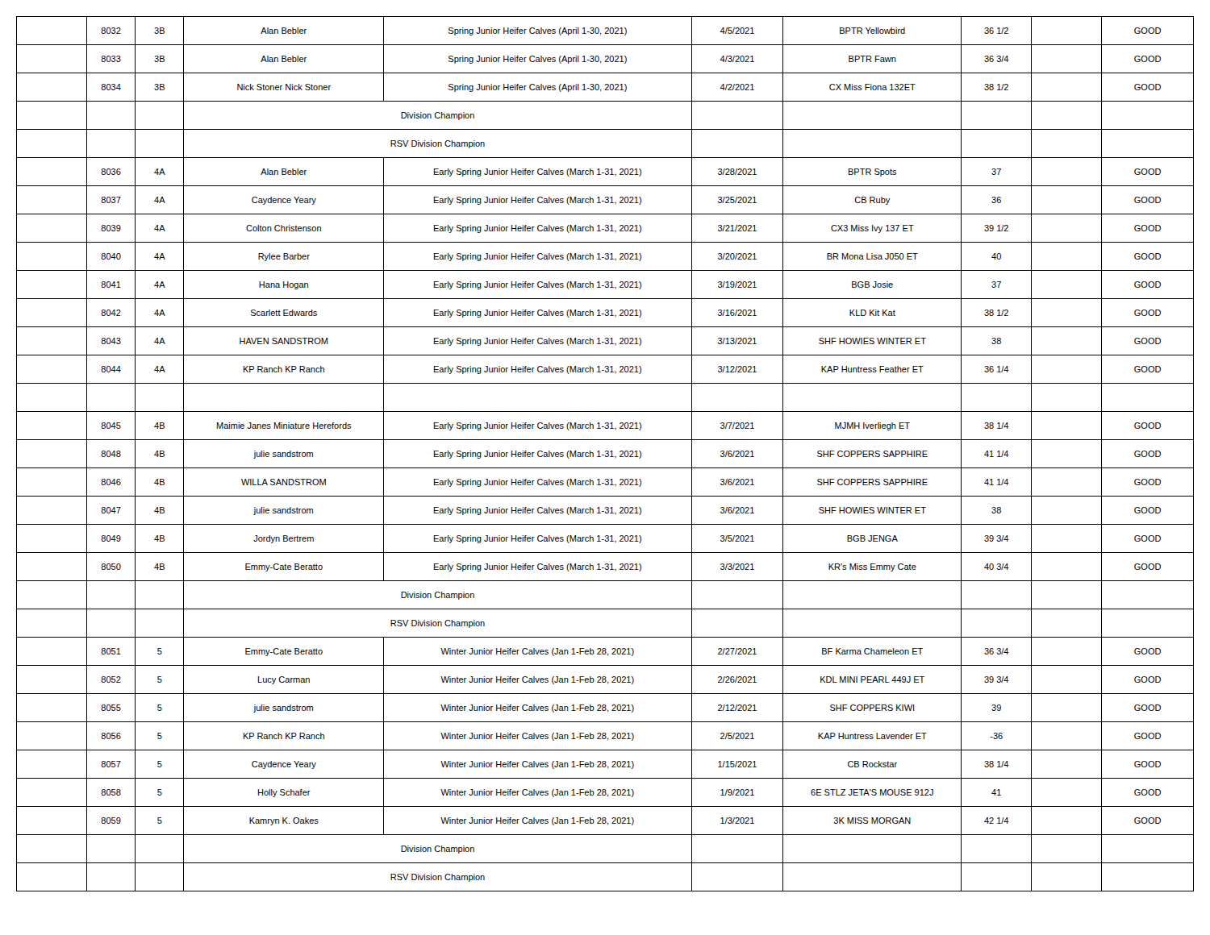| | 8032 | 3B | Alan Bebler | Spring Junior Heifer Calves (April 1-30, 2021) | 4/5/2021 | BPTR Yellowbird | 36 1/2 | | GOOD |
| | 8033 | 3B | Alan Bebler | Spring Junior Heifer Calves (April 1-30, 2021) | 4/3/2021 | BPTR Fawn | 36 3/4 | | GOOD |
| | 8034 | 3B | Nick Stoner Nick Stoner | Spring Junior Heifer Calves (April 1-30, 2021) | 4/2/2021 | CX Miss Fiona 132ET | 38 1/2 | | GOOD |
| | | | Division Champion | | | | | |
| | | | RSV Division Champion | | | | | |
| | 8036 | 4A | Alan Bebler | Early Spring Junior Heifer Calves (March 1-31, 2021) | 3/28/2021 | BPTR Spots | 37 | | GOOD |
| | 8037 | 4A | Caydence Yeary | Early Spring Junior Heifer Calves (March 1-31, 2021) | 3/25/2021 | CB Ruby | 36 | | GOOD |
| | 8039 | 4A | Colton Christenson | Early Spring Junior Heifer Calves (March 1-31, 2021) | 3/21/2021 | CX3 Miss Ivy 137 ET | 39 1/2 | | GOOD |
| | 8040 | 4A | Rylee Barber | Early Spring Junior Heifer Calves (March 1-31, 2021) | 3/20/2021 | BR Mona Lisa J050 ET | 40 | | GOOD |
| | 8041 | 4A | Hana Hogan | Early Spring Junior Heifer Calves (March 1-31, 2021) | 3/19/2021 | BGB Josie | 37 | | GOOD |
| | 8042 | 4A | Scarlett Edwards | Early Spring Junior Heifer Calves (March 1-31, 2021) | 3/16/2021 | KLD Kit Kat | 38 1/2 | | GOOD |
| | 8043 | 4A | HAVEN SANDSTROM | Early Spring Junior Heifer Calves (March 1-31, 2021) | 3/13/2021 | SHF HOWIES WINTER ET | 38 | | GOOD |
| | 8044 | 4A | KP Ranch KP Ranch | Early Spring Junior Heifer Calves (March 1-31, 2021) | 3/12/2021 | KAP Huntress Feather ET | 36 1/4 | | GOOD |
| | 8045 | 4B | Maimie Janes Miniature Herefords | Early Spring Junior Heifer Calves (March 1-31, 2021) | 3/7/2021 | MJMH Iverliegh ET | 38 1/4 | | GOOD |
| | 8048 | 4B | julie sandstrom | Early Spring Junior Heifer Calves (March 1-31, 2021) | 3/6/2021 | SHF COPPERS SAPPHIRE | 41 1/4 | | GOOD |
| | 8046 | 4B | WILLA SANDSTROM | Early Spring Junior Heifer Calves (March 1-31, 2021) | 3/6/2021 | SHF COPPERS SAPPHIRE | 41 1/4 | | GOOD |
| | 8047 | 4B | julie sandstrom | Early Spring Junior Heifer Calves (March 1-31, 2021) | 3/6/2021 | SHF HOWIES WINTER ET | 38 | | GOOD |
| | 8049 | 4B | Jordyn Bertrem | Early Spring Junior Heifer Calves (March 1-31, 2021) | 3/5/2021 | BGB JENGA | 39 3/4 | | GOOD |
| | 8050 | 4B | Emmy-Cate Beratto | Early Spring Junior Heifer Calves (March 1-31, 2021) | 3/3/2021 | KR's Miss Emmy Cate | 40 3/4 | | GOOD |
| | | | Division Champion | | | | | |
| | | | RSV Division Champion | | | | | |
| | 8051 | 5 | Emmy-Cate Beratto | Winter Junior Heifer Calves (Jan 1-Feb 28, 2021) | 2/27/2021 | BF Karma Chameleon ET | 36 3/4 | | GOOD |
| | 8052 | 5 | Lucy Carman | Winter Junior Heifer Calves (Jan 1-Feb 28, 2021) | 2/26/2021 | KDL MINI PEARL 449J ET | 39 3/4 | | GOOD |
| | 8055 | 5 | julie sandstrom | Winter Junior Heifer Calves (Jan 1-Feb 28, 2021) | 2/12/2021 | SHF COPPERS KIWI | 39 | | GOOD |
| | 8056 | 5 | KP Ranch KP Ranch | Winter Junior Heifer Calves (Jan 1-Feb 28, 2021) | 2/5/2021 | KAP Huntress Lavender ET | -36 | | GOOD |
| | 8057 | 5 | Caydence Yeary | Winter Junior Heifer Calves (Jan 1-Feb 28, 2021) | 1/15/2021 | CB Rockstar | 38 1/4 | | GOOD |
| | 8058 | 5 | Holly Schafer | Winter Junior Heifer Calves (Jan 1-Feb 28, 2021) | 1/9/2021 | 6E STLZ JETA'S MOUSE 912J | 41 | | GOOD |
| | 8059 | 5 | Kamryn K. Oakes | Winter Junior Heifer Calves (Jan 1-Feb 28, 2021) | 1/3/2021 | 3K MISS MORGAN | 42 1/4 | | GOOD |
| | | | Division Champion | | | | | |
| | | | RSV Division Champion | | | | | |